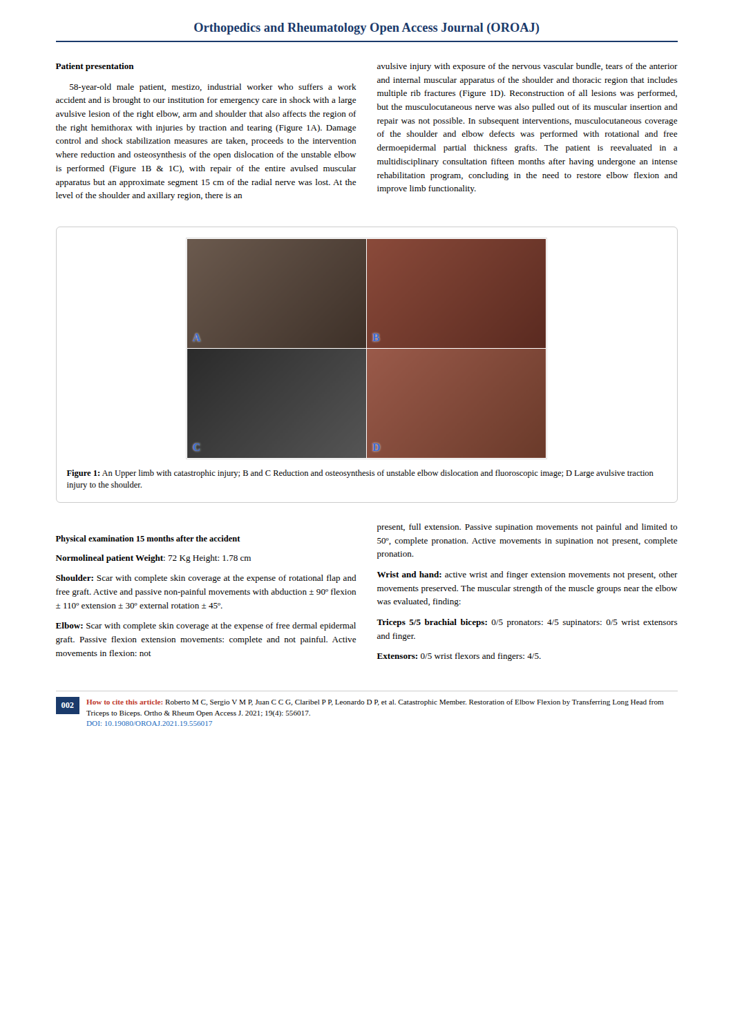Orthopedics and Rheumatology Open Access Journal (OROAJ)
Patient presentation
58-year-old male patient, mestizo, industrial worker who suffers a work accident and is brought to our institution for emergency care in shock with a large avulsive lesion of the right elbow, arm and shoulder that also affects the region of the right hemithorax with injuries by traction and tearing (Figure 1A). Damage control and shock stabilization measures are taken, proceeds to the intervention where reduction and osteosynthesis of the open dislocation of the unstable elbow is performed (Figure 1B & 1C), with repair of the entire avulsed muscular apparatus but an approximate segment 15 cm of the radial nerve was lost. At the level of the shoulder and axillary region, there is an
avulsive injury with exposure of the nervous vascular bundle, tears of the anterior and internal muscular apparatus of the shoulder and thoracic region that includes multiple rib fractures (Figure 1D). Reconstruction of all lesions was performed, but the musculocutaneous nerve was also pulled out of its muscular insertion and repair was not possible. In subsequent interventions, musculocutaneous coverage of the shoulder and elbow defects was performed with rotational and free dermoepidermal partial thickness grafts. The patient is reevaluated in a multidisciplinary consultation fifteen months after having undergone an intense rehabilitation program, concluding in the need to restore elbow flexion and improve limb functionality.
| A | B |
| C | D |
Figure 1: An Upper limb with catastrophic injury; B and C Reduction and osteosynthesis of unstable elbow dislocation and fluoroscopic image; D Large avulsive traction injury to the shoulder.
Physical examination 15 months after the accident
Normolineal patient Weight: 72 Kg Height: 1.78 cm
Shoulder: Scar with complete skin coverage at the expense of rotational flap and free graft. Active and passive non-painful movements with abduction ± 90º flexion ± 110º extension ± 30º external rotation ± 45º.
Elbow: Scar with complete skin coverage at the expense of free dermal epidermal graft. Passive flexion extension movements: complete and not painful. Active movements in flexion: not
present, full extension. Passive supination movements not painful and limited to 50º, complete pronation. Active movements in supination not present, complete pronation.
Wrist and hand: active wrist and finger extension movements not present, other movements preserved. The muscular strength of the muscle groups near the elbow was evaluated, finding:
Triceps 5/5 brachial biceps: 0/5 pronators: 4/5 supinators: 0/5 wrist extensors and finger.
Extensors: 0/5 wrist flexors and fingers: 4/5.
002
How to cite this article: Roberto M C, Sergio V M P, Juan C C G, Claribel P P, Leonardo D P, et al. Catastrophic Member. Restoration of Elbow Flexion by Transferring Long Head from Triceps to Biceps. Ortho & Rheum Open Access J. 2021; 19(4): 556017.
DOI: 10.19080/OROAJ.2021.19.556017